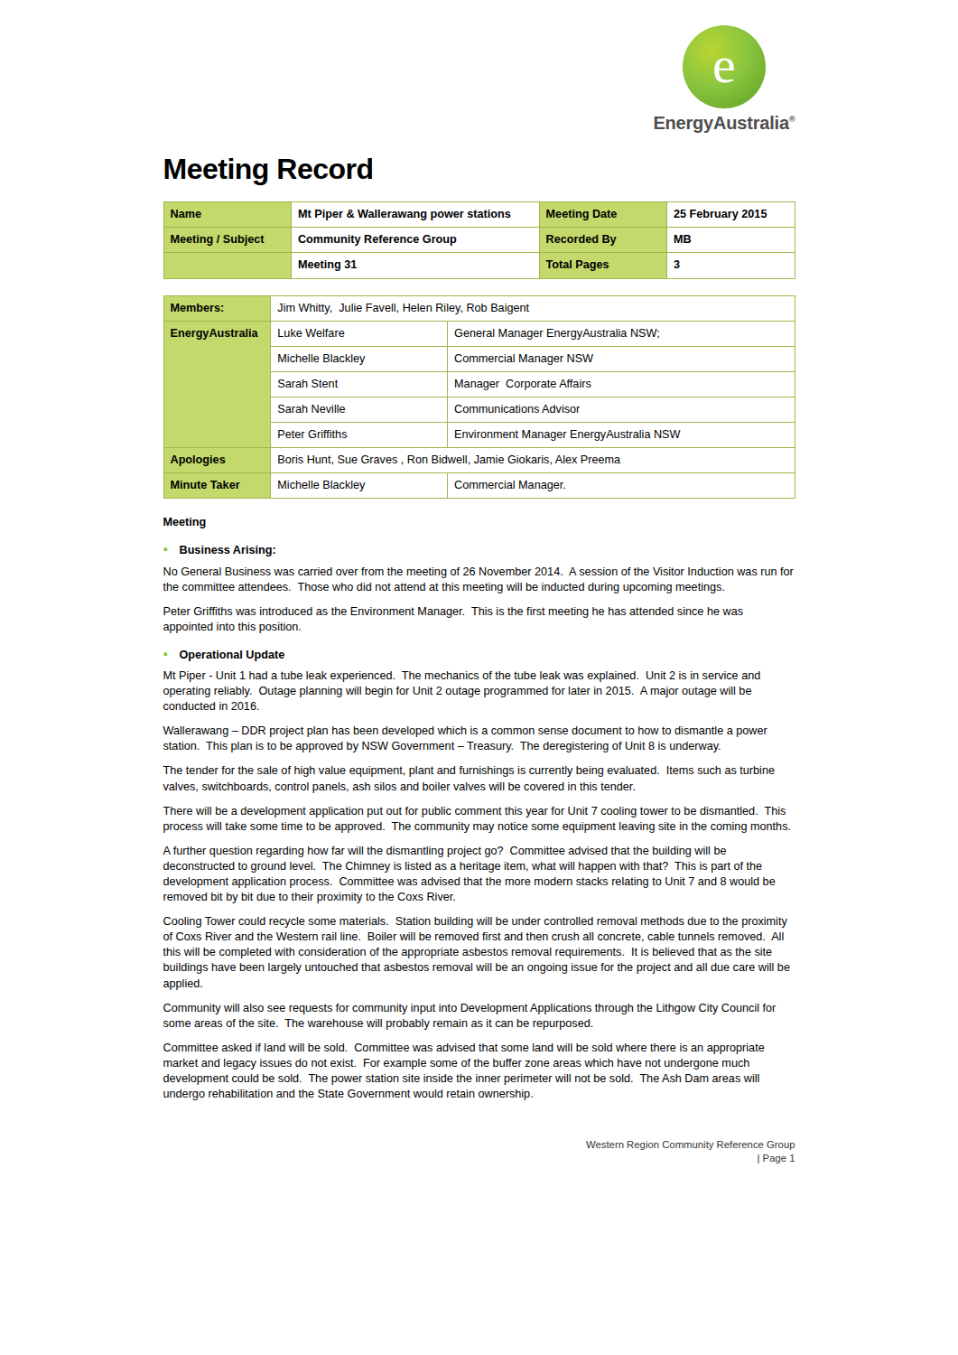e
Energy Australia®
Meeting Record
| Name | Mt Piper & Wallerawang power stations | Meeting Date | 25 February 2015 |
| Meeting / Subject | Community Reference Group | Recorded By | MB |
| | Meeting 31 | Total Pages | 3 |
| Members: | Jim Whitty, Julie Favell, Helen Riley, Rob Baigent |
| EnergyAustralia | Luke Welfare | General Manager EnergyAustralia NSW; |
| Michelle Blackley | Commercial Manager NSW |
| Sarah Stent | Manager Corporate Affairs |
| Sarah Neville | Communications Advisor |
| Peter Griffiths | Environment Manager EnergyAustralia NSW |
| Apologies | Boris Hunt, Sue Graves , Ron Bidwell, Jamie Giokaris, Alex Preema |
| Minute Taker | Michelle Blackley | Commercial Manager. |
Meeting
Business Arising:
No General Business was carried over from the meeting of 26 November 2014. A session of the Visitor Induction was run for the committee attendees. Those who did not attend at this meeting will be inducted during upcoming meetings.
Peter Griffiths was introduced as the Environment Manager. This is the first meeting he has attended since he was appointed into this position.
Operational Update
Mt Piper - Unit 1 had a tube leak experienced. The mechanics of the tube leak was explained. Unit 2 is in service and operating reliably. Outage planning will begin for Unit 2 outage programmed for later in 2015. A major outage will be conducted in 2016.
Wallerawang – DDR project plan has been developed which is a common sense document to how to dismantle a power station. This plan is to be approved by NSW Government – Treasury. The deregistering of Unit 8 is underway.
The tender for the sale of high value equipment, plant and furnishings is currently being evaluated. Items such as turbine valves, switchboards, control panels, ash silos and boiler valves will be covered in this tender.
There will be a development application put out for public comment this year for Unit 7 cooling tower to be dismantled. This process will take some time to be approved. The community may notice some equipment leaving site in the coming months.
A further question regarding how far will the dismantling project go? Committee advised that the building will be deconstructed to ground level. The Chimney is listed as a heritage item, what will happen with that? This is part of the development application process. Committee was advised that the more modern stacks relating to Unit 7 and 8 would be removed bit by bit due to their proximity to the Coxs River.
Cooling Tower could recycle some materials. Station building will be under controlled removal methods due to the proximity of Coxs River and the Western rail line. Boiler will be removed first and then crush all concrete, cable tunnels removed. All this will be completed with consideration of the appropriate asbestos removal requirements. It is believed that as the site buildings have been largely untouched that asbestos removal will be an ongoing issue for the project and all due care will be applied.
Community will also see requests for community input into Development Applications through the Lithgow City Council for some areas of the site. The warehouse will probably remain as it can be repurposed.
Committee asked if land will be sold. Committee was advised that some land will be sold where there is an appropriate market and legacy issues do not exist. For example some of the buffer zone areas which have not undergone much development could be sold. The power station site inside the inner perimeter will not be sold. The Ash Dam areas will undergo rehabilitation and the State Government would retain ownership.
Western Region Community Reference Group
| Page 1